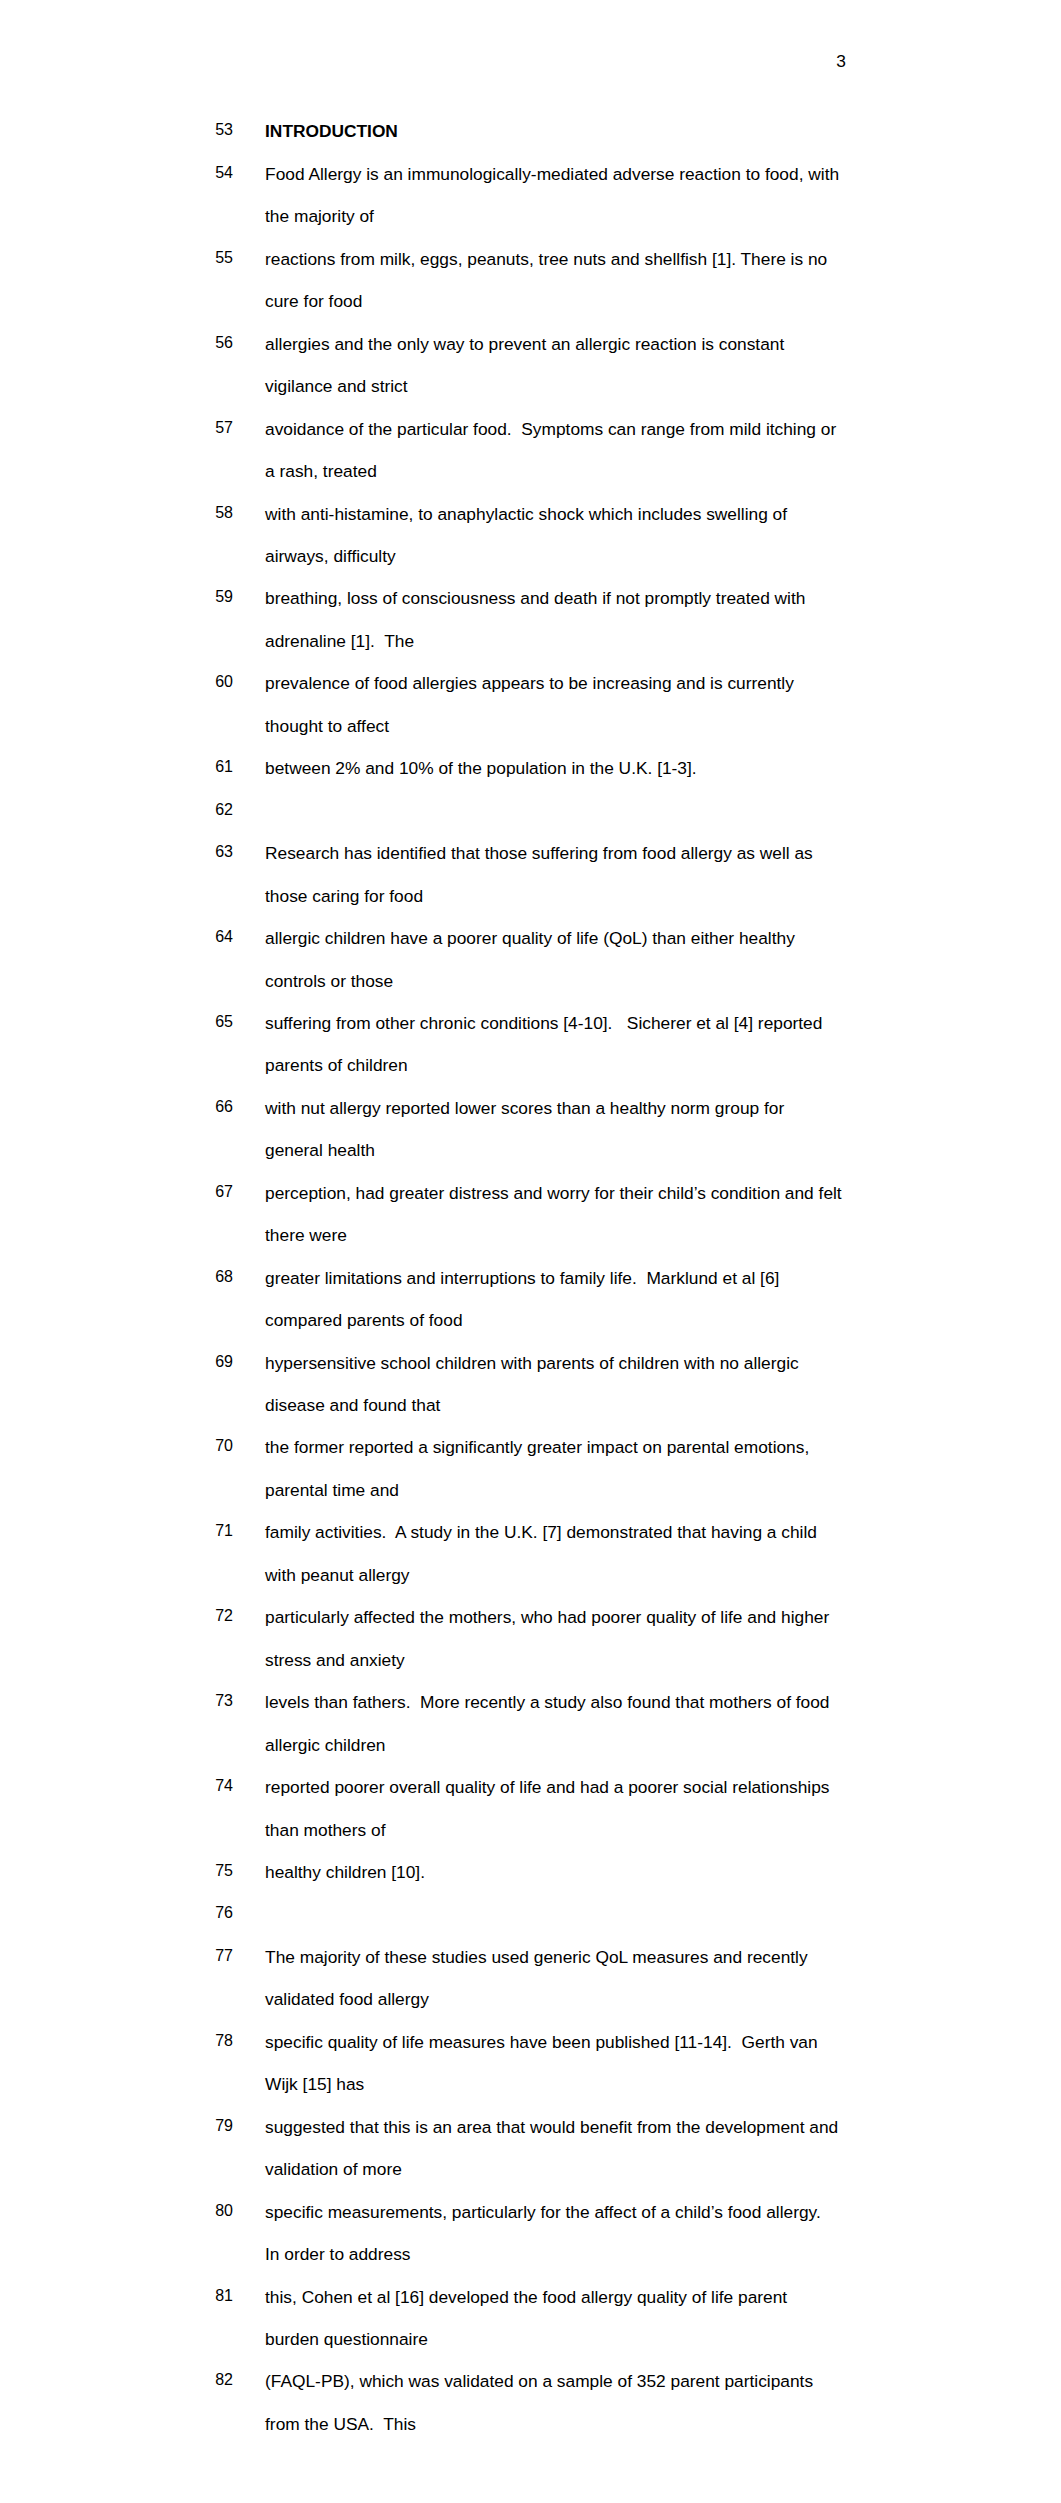3
| 53 | INTRODUCTION |
| 54 | Food Allergy is an immunologically-mediated adverse reaction to food, with the majority of |
| 55 | reactions from milk, eggs, peanuts, tree nuts and shellfish [1]. There is no cure for food |
| 56 | allergies and the only way to prevent an allergic reaction is constant vigilance and strict |
| 57 | avoidance of the particular food. Symptoms can range from mild itching or a rash, treated |
| 58 | with anti-histamine, to anaphylactic shock which includes swelling of airways, difficulty |
| 59 | breathing, loss of consciousness and death if not promptly treated with adrenaline [1]. The |
| 60 | prevalence of food allergies appears to be increasing and is currently thought to affect |
| 61 | between 2% and 10% of the population in the U.K. [1-3]. |
| 62 | |
| 63 | Research has identified that those suffering from food allergy as well as those caring for food |
| 64 | allergic children have a poorer quality of life (QoL) than either healthy controls or those |
| 65 | suffering from other chronic conditions [4-10]. Sicherer et al [4] reported parents of children |
| 66 | with nut allergy reported lower scores than a healthy norm group for general health |
| 67 | perception, had greater distress and worry for their child’s condition and felt there were |
| 68 | greater limitations and interruptions to family life. Marklund et al [6] compared parents of food |
| 69 | hypersensitive school children with parents of children with no allergic disease and found that |
| 70 | the former reported a significantly greater impact on parental emotions, parental time and |
| 71 | family activities. A study in the U.K. [7] demonstrated that having a child with peanut allergy |
| 72 | particularly affected the mothers, who had poorer quality of life and higher stress and anxiety |
| 73 | levels than fathers. More recently a study also found that mothers of food allergic children |
| 74 | reported poorer overall quality of life and had a poorer social relationships than mothers of |
| 75 | healthy children [10]. |
| 76 | |
| 77 | The majority of these studies used generic QoL measures and recently validated food allergy |
| 78 | specific quality of life measures have been published [11-14]. Gerth van Wijk [15] has |
| 79 | suggested that this is an area that would benefit from the development and validation of more |
| 80 | specific measurements, particularly for the affect of a child’s food allergy. In order to address |
| 81 | this, Cohen et al [16] developed the food allergy quality of life parent burden questionnaire |
| 82 | (FAQL-PB), which was validated on a sample of 352 parent participants from the USA. This |